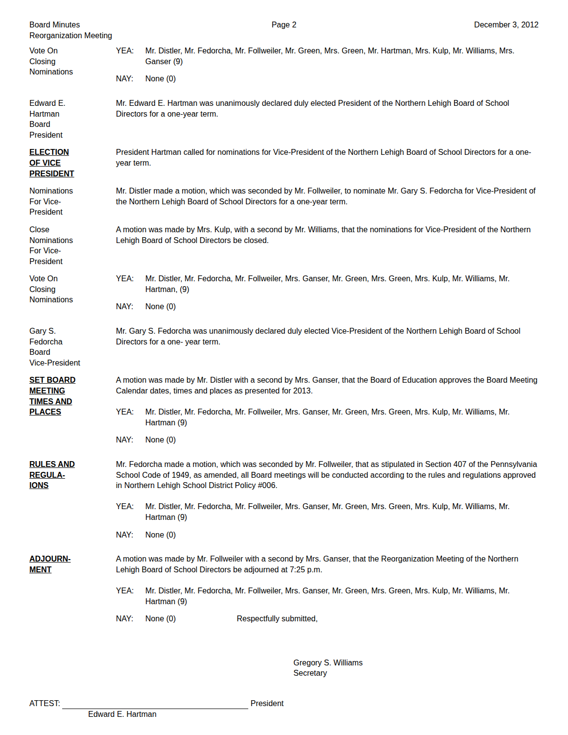| Board Minutes | Page 2 | December 3, 2012 |
Reorganization Meeting
| Vote On Closing Nominations | / YEA: / Mr. Distler, Mr. Fedorcha, Mr. Follweiler, Mr. Green, Mrs. Green, Mr. Hartman, Mrs. Kulp, Mr. Williams, Mrs. Ganser (9) / / NAY: / None (0) / |
| Edward E. Hartman Board President | Mr. Edward E. Hartman was unanimously declared duly elected President of the Northern Lehigh Board of School Directors for a one-year term. |
| ELECTION OF VICE PRESIDENT | President Hartman called for nominations for Vice-President of the Northern Lehigh Board of School Directors for a one-year term. |
| Nominations For Vice- President | Mr. Distler made a motion, which was seconded by Mr. Follweiler, to nominate Mr. Gary S. Fedorcha for Vice-President of the Northern Lehigh Board of School Directors for a one-year term. |
| Close Nominations For Vice- President | A motion was made by Mrs. Kulp, with a second by Mr. Williams, that the nominations for Vice-President of the Northern Lehigh Board of School Directors be closed. |
| Vote On Closing Nominations | / YEA: / Mr. Distler, Mr. Fedorcha, Mr. Follweiler, Mrs. Ganser, Mr. Green, Mrs. Green, Mrs. Kulp, Mr. Williams, Mr. Hartman, (9) / / NAY: / None (0) / |
| Gary S. Fedorcha Board Vice-President | Mr. Gary S. Fedorcha was unanimously declared duly elected Vice-President of the Northern Lehigh Board of School Directors for a one- year term. |
| SET BOARD MEETING TIMES AND PLACES | A motion was made by Mr. Distler with a second by Mrs. Ganser, that the Board of Education approves the Board Meeting Calendar dates, times and places as presented for 2013. / YEA: / Mr. Distler, Mr. Fedorcha, Mr. Follweiler, Mrs. Ganser, Mr. Green, Mrs. Green, Mrs. Kulp, Mr. Williams, Mr. Hartman (9) / / NAY: / None (0) / |
| RULES AND REGULA- IONS | Mr. Fedorcha made a motion, which was seconded by Mr. Follweiler, that as stipulated in Section 407 of the Pennsylvania School Code of 1949, as amended, all Board meetings will be conducted according to the rules and regulations approved in Northern Lehigh School District Policy #006. / YEA: / Mr. Distler, Mr. Fedorcha, Mr. Follweiler, Mrs. Ganser, Mr. Green, Mrs. Green, Mrs. Kulp, Mr. Williams, Mr. Hartman (9) / / NAY: / None (0) / |
| ADJOURN- MENT | A motion was made by Mr. Follweiler with a second by Mrs. Ganser, that the Reorganization Meeting of the Northern Lehigh Board of School Directors be adjourned at 7:25 p.m. / YEA: / Mr. Distler, Mr. Fedorcha, Mr. Follweiler, Mrs. Ganser, Mr. Green, Mrs. Green, Mrs. Kulp, Mr. Williams, Mr. Hartman (9) / / NAY: / None (0) Respectfully submitted, / |
Gregory S. Williams
Secretary
ATTEST: President
Edward E. Hartman